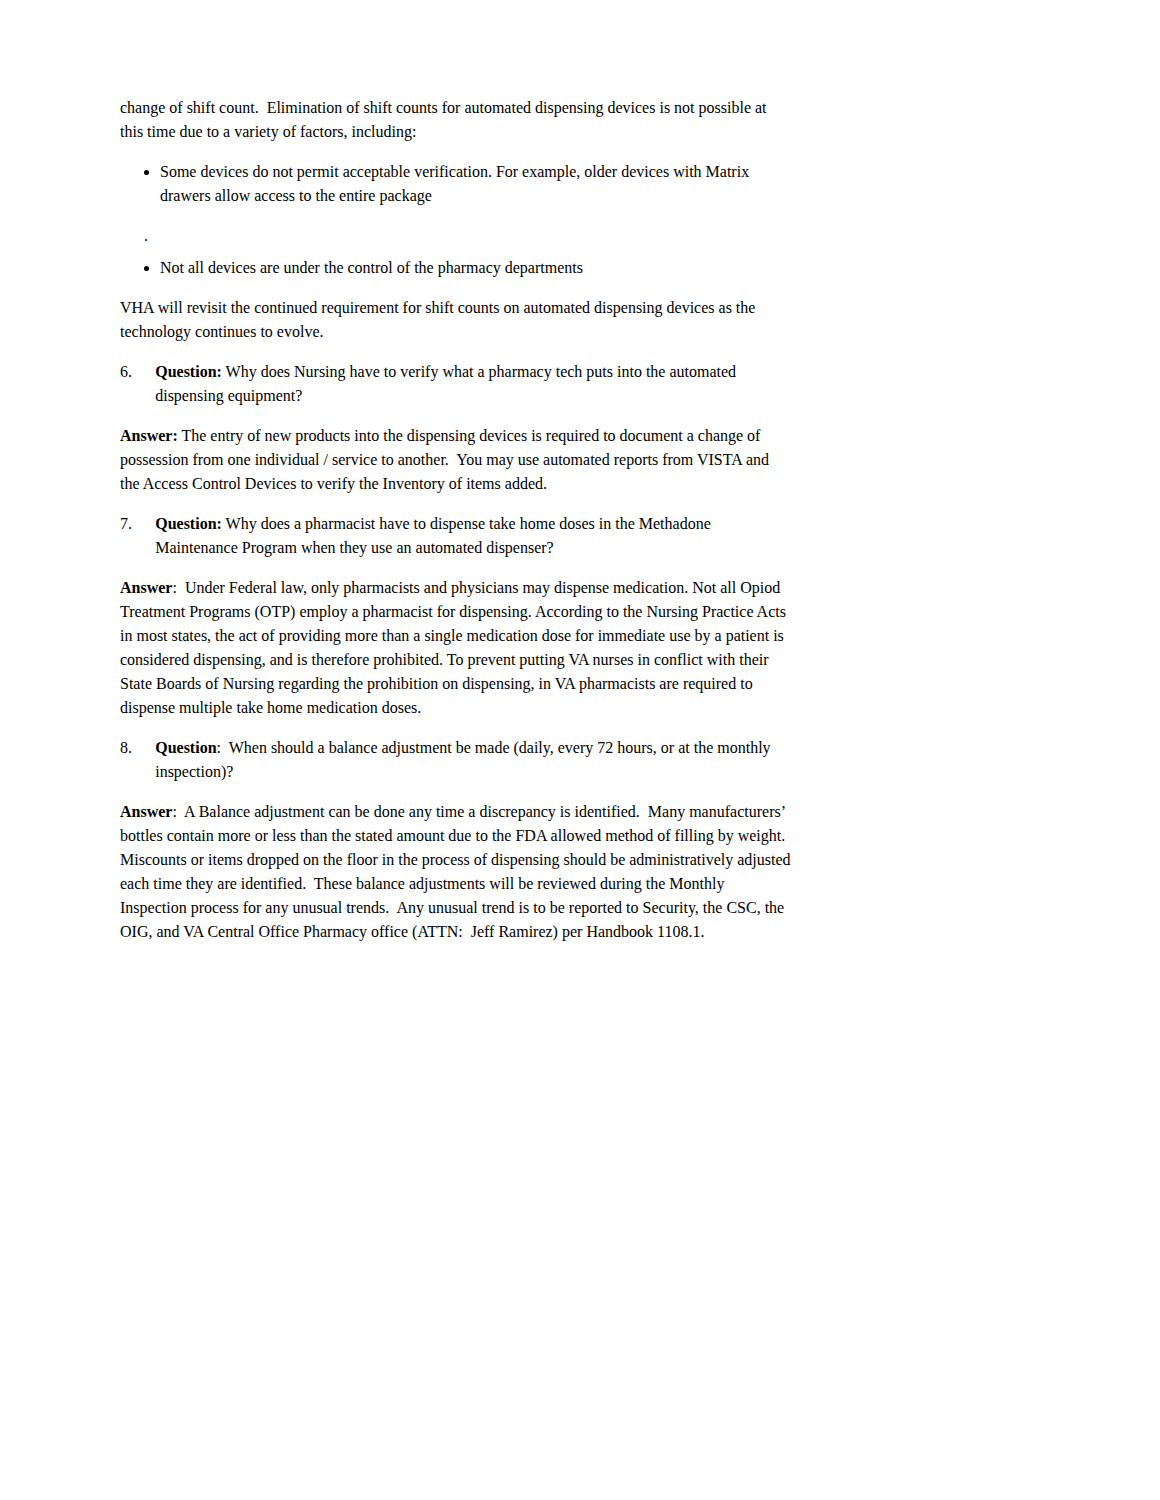change of shift count. Elimination of shift counts for automated dispensing devices is not possible at this time due to a variety of factors, including:
Some devices do not permit acceptable verification. For example, older devices with Matrix drawers allow access to the entire package
.
Not all devices are under the control of the pharmacy departments
VHA will revisit the continued requirement for shift counts on automated dispensing devices as the technology continues to evolve.
6. Question: Why does Nursing have to verify what a pharmacy tech puts into the automated dispensing equipment?
Answer: The entry of new products into the dispensing devices is required to document a change of possession from one individual / service to another. You may use automated reports from VISTA and the Access Control Devices to verify the Inventory of items added.
7. Question: Why does a pharmacist have to dispense take home doses in the Methadone Maintenance Program when they use an automated dispenser?
Answer: Under Federal law, only pharmacists and physicians may dispense medication. Not all Opiod Treatment Programs (OTP) employ a pharmacist for dispensing. According to the Nursing Practice Acts in most states, the act of providing more than a single medication dose for immediate use by a patient is considered dispensing, and is therefore prohibited. To prevent putting VA nurses in conflict with their State Boards of Nursing regarding the prohibition on dispensing, in VA pharmacists are required to dispense multiple take home medication doses.
8. Question: When should a balance adjustment be made (daily, every 72 hours, or at the monthly inspection)?
Answer: A Balance adjustment can be done any time a discrepancy is identified. Many manufacturers’ bottles contain more or less than the stated amount due to the FDA allowed method of filling by weight. Miscounts or items dropped on the floor in the process of dispensing should be administratively adjusted each time they are identified. These balance adjustments will be reviewed during the Monthly Inspection process for any unusual trends. Any unusual trend is to be reported to Security, the CSC, the OIG, and VA Central Office Pharmacy office (ATTN: Jeff Ramirez) per Handbook 1108.1.